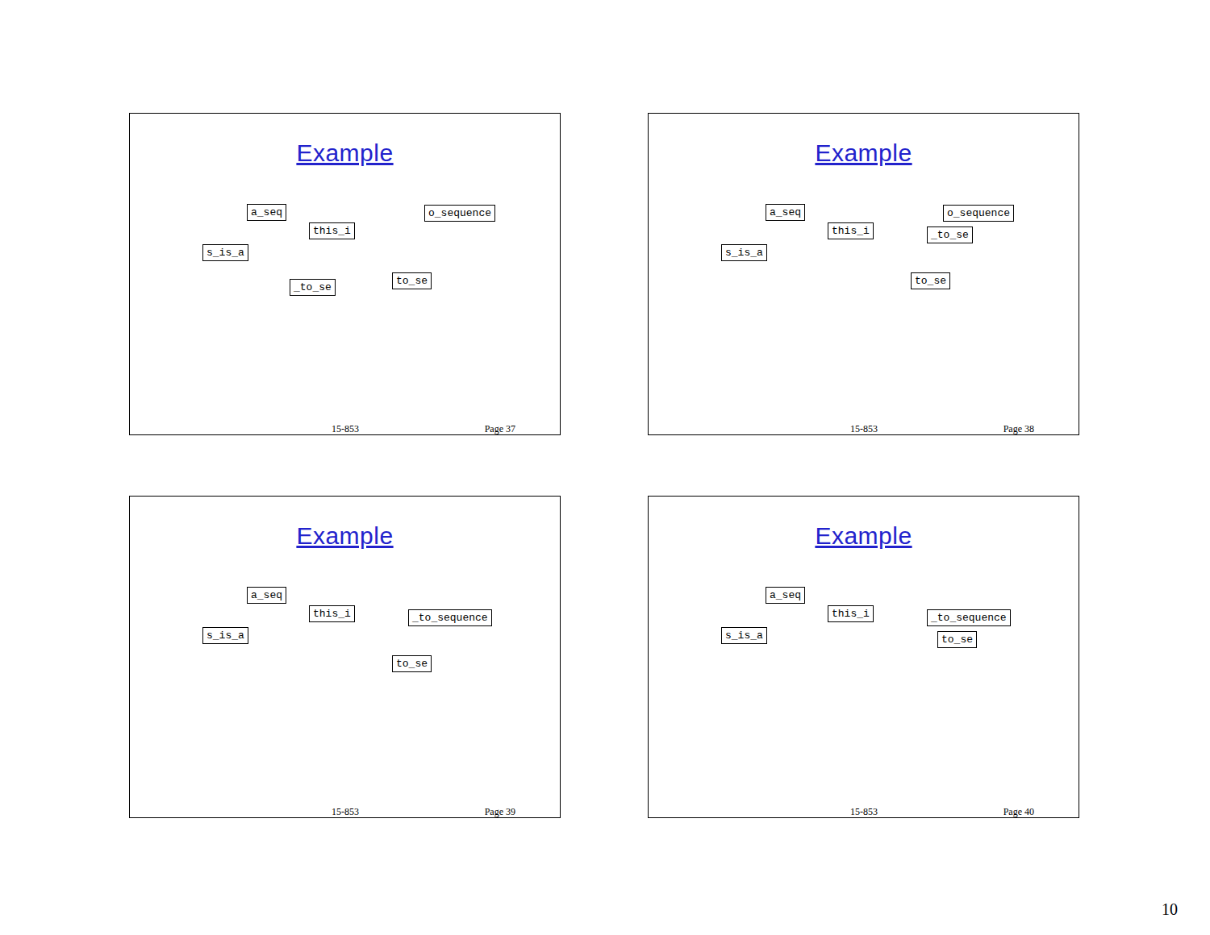Example
a_seq
this_i
o_sequence
s_is_a
_to_se
to_se
15-853 Page 37
Example
a_seq
this_i
o_sequence
_to_se
s_is_a
to_se
15-853 Page 38
Example
a_seq
this_i
_to_sequence
s_is_a
to_se
15-853 Page 39
Example
a_seq
this_i
_to_sequence
s_is_a
to_se
15-853 Page 40
10